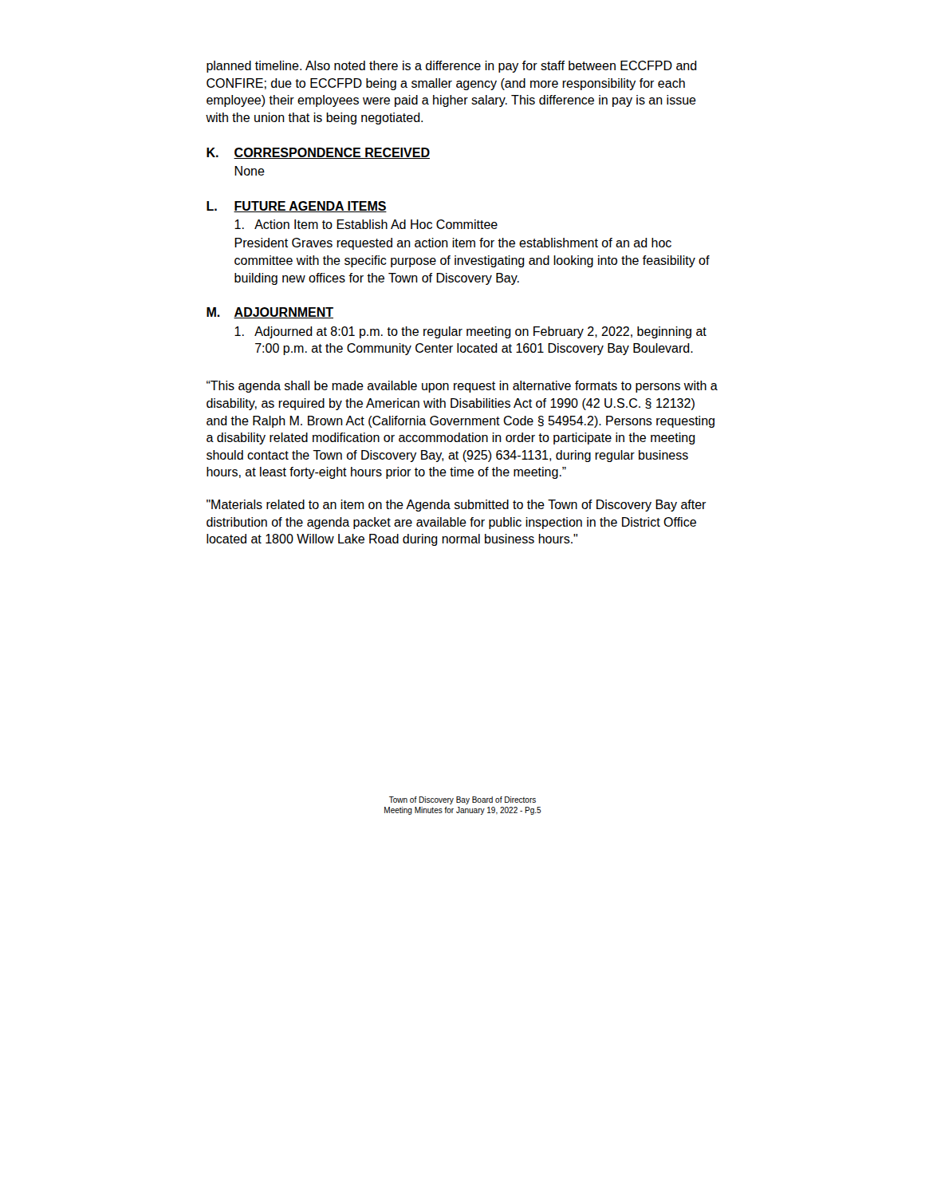planned timeline. Also noted there is a difference in pay for staff between ECCFPD and CONFIRE; due to ECCFPD being a smaller agency (and more responsibility for each employee) their employees were paid a higher salary. This difference in pay is an issue with the union that is being negotiated.
K. CORRESPONDENCE RECEIVED
None
L. FUTURE AGENDA ITEMS
1. Action Item to Establish Ad Hoc Committee
President Graves requested an action item for the establishment of an ad hoc committee with the specific purpose of investigating and looking into the feasibility of building new offices for the Town of Discovery Bay.
M. ADJOURNMENT
1. Adjourned at 8:01 p.m. to the regular meeting on February 2, 2022, beginning at 7:00 p.m. at the Community Center located at 1601 Discovery Bay Boulevard.
“This agenda shall be made available upon request in alternative formats to persons with a disability, as required by the American with Disabilities Act of 1990 (42 U.S.C. § 12132) and the Ralph M. Brown Act (California Government Code § 54954.2). Persons requesting a disability related modification or accommodation in order to participate in the meeting should contact the Town of Discovery Bay, at (925) 634-1131, during regular business hours, at least forty-eight hours prior to the time of the meeting.”
"Materials related to an item on the Agenda submitted to the Town of Discovery Bay after distribution of the agenda packet are available for public inspection in the District Office located at 1800 Willow Lake Road during normal business hours."
Town of Discovery Bay Board of Directors
Meeting Minutes for January 19, 2022 - Pg.5